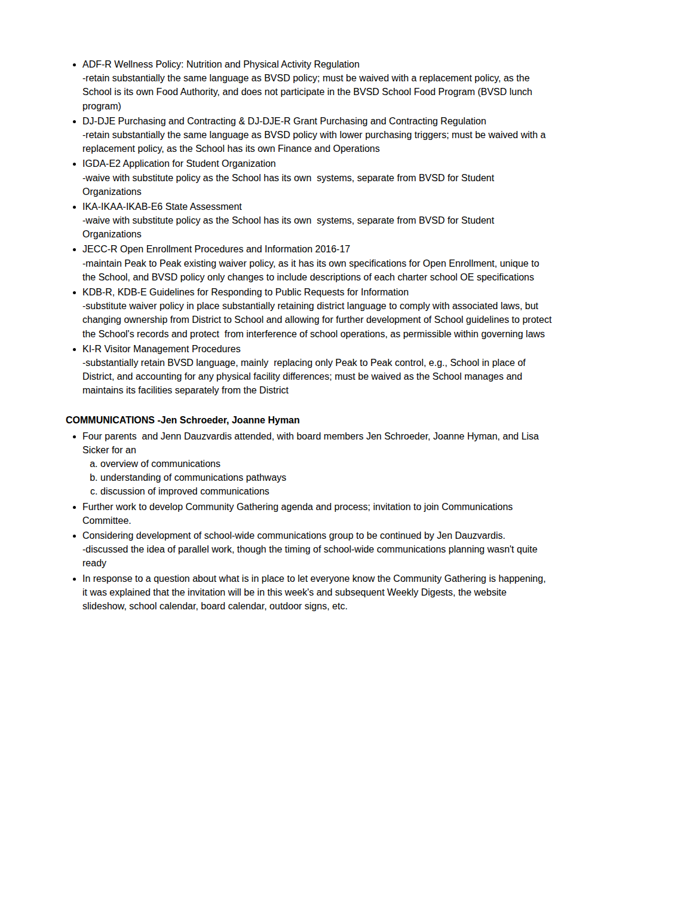ADF-R Wellness Policy: Nutrition and Physical Activity Regulation
-retain substantially the same language as BVSD policy; must be waived with a replacement policy, as the School is its own Food Authority, and does not participate in the BVSD School Food Program (BVSD lunch program)
DJ-DJE Purchasing and Contracting & DJ-DJE-R Grant Purchasing and Contracting Regulation
-retain substantially the same language as BVSD policy with lower purchasing triggers; must be waived with a replacement policy, as the School has its own Finance and Operations
IGDA-E2 Application for Student Organization
-waive with substitute policy as the School has its own systems, separate from BVSD for Student Organizations
IKA-IKAA-IKAB-E6 State Assessment
-waive with substitute policy as the School has its own systems, separate from BVSD for Student Organizations
JECC-R Open Enrollment Procedures and Information 2016-17
-maintain Peak to Peak existing waiver policy, as it has its own specifications for Open Enrollment, unique to the School, and BVSD policy only changes to include descriptions of each charter school OE specifications
KDB-R, KDB-E Guidelines for Responding to Public Requests for Information
-substitute waiver policy in place substantially retaining district language to comply with associated laws, but changing ownership from District to School and allowing for further development of School guidelines to protect the School's records and protect from interference of school operations, as permissible within governing laws
KI-R Visitor Management Procedures
-substantially retain BVSD language, mainly replacing only Peak to Peak control, e.g., School in place of District, and accounting for any physical facility differences; must be waived as the School manages and maintains its facilities separately from the District
COMMUNICATIONS -Jen Schroeder, Joanne Hyman
Four parents and Jenn Dauzvardis attended, with board members Jen Schroeder, Joanne Hyman, and Lisa Sicker for an
overview of communications
understanding of communications pathways
discussion of improved communications
Further work to develop Community Gathering agenda and process; invitation to join Communications Committee.
Considering development of school-wide communications group to be continued by Jen Dauzvardis.
-discussed the idea of parallel work, though the timing of school-wide communications planning wasn't quite ready
In response to a question about what is in place to let everyone know the Community Gathering is happening, it was explained that the invitation will be in this week's and subsequent Weekly Digests, the website slideshow, school calendar, board calendar, outdoor signs, etc.